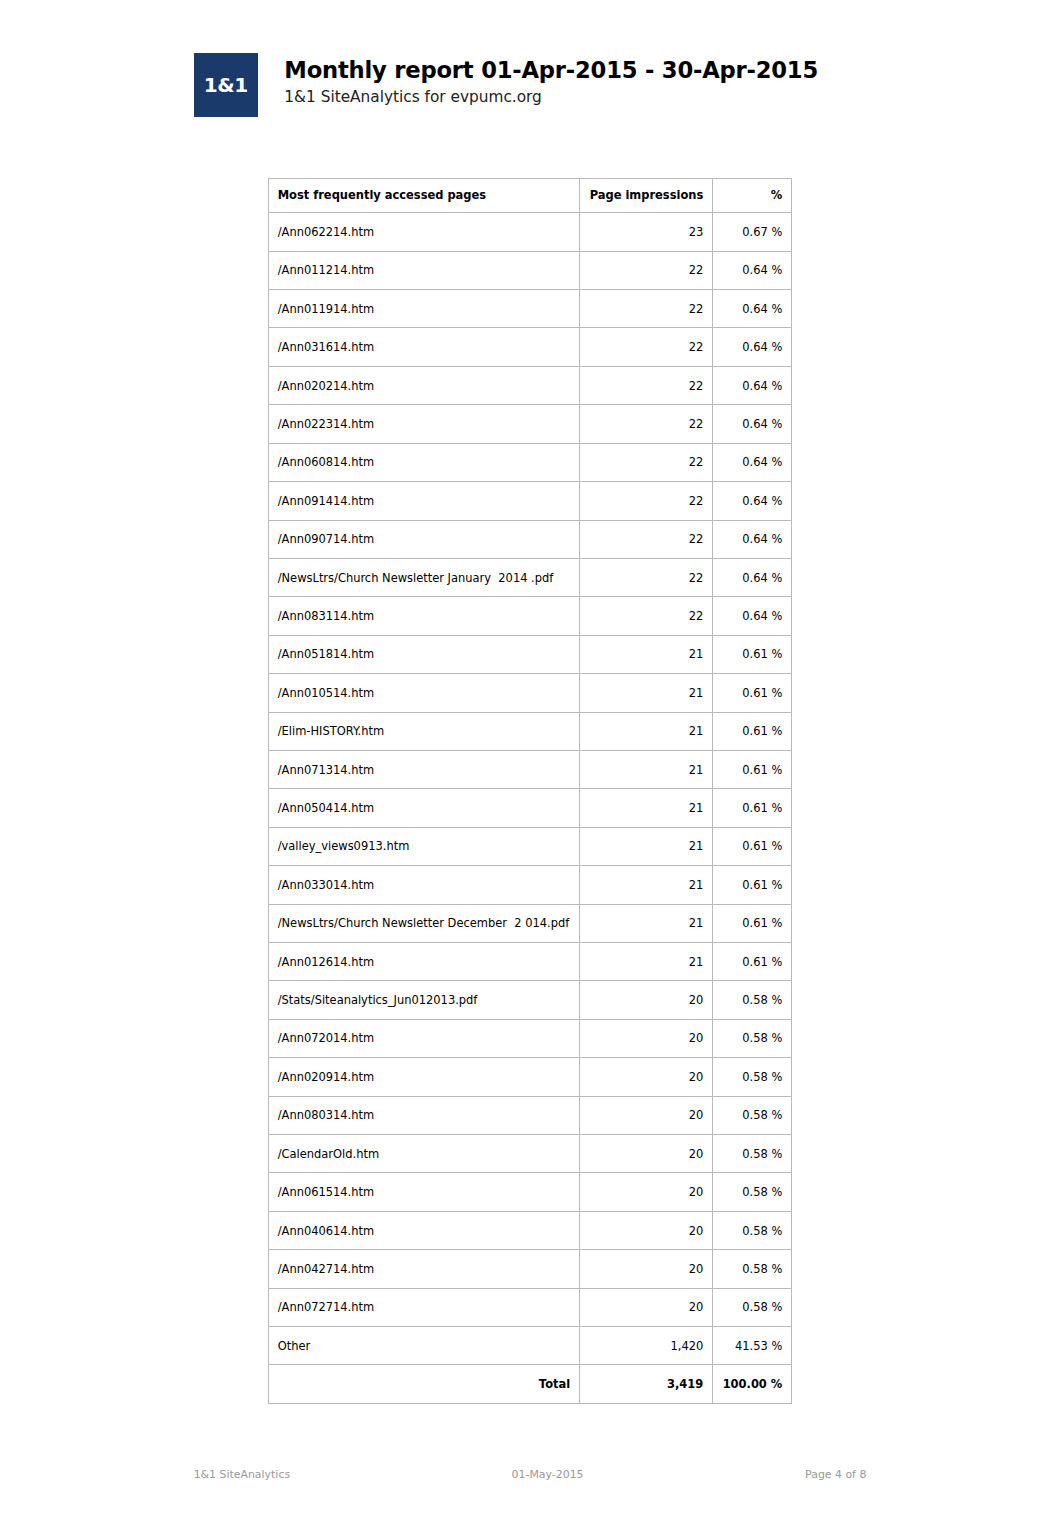1&1
Monthly report 01-Apr-2015 - 30-Apr-2015
1&1 SiteAnalytics for evpumc.org
Most frequently accessed pages
| Most frequently accessed pages | Page impressions | % |
| --- | --- | --- |
| /Ann062214.htm | 23 | 0.67 % |
| /Ann011214.htm | 22 | 0.64 % |
| /Ann011914.htm | 22 | 0.64 % |
| /Ann031614.htm | 22 | 0.64 % |
| /Ann020214.htm | 22 | 0.64 % |
| /Ann022314.htm | 22 | 0.64 % |
| /Ann060814.htm | 22 | 0.64 % |
| /Ann091414.htm | 22 | 0.64 % |
| /Ann090714.htm | 22 | 0.64 % |
| /NewsLtrs/Church Newsletter January 2014 .pdf | 22 | 0.64 % |
| /Ann083114.htm | 22 | 0.64 % |
| /Ann051814.htm | 21 | 0.61 % |
| /Ann010514.htm | 21 | 0.61 % |
| /Elim-HISTORY.htm | 21 | 0.61 % |
| /Ann071314.htm | 21 | 0.61 % |
| /Ann050414.htm | 21 | 0.61 % |
| /valley_views0913.htm | 21 | 0.61 % |
| /Ann033014.htm | 21 | 0.61 % |
| /NewsLtrs/Church Newsletter December 2 014.pdf | 21 | 0.61 % |
| /Ann012614.htm | 21 | 0.61 % |
| /Stats/Siteanalytics_Jun012013.pdf | 20 | 0.58 % |
| /Ann072014.htm | 20 | 0.58 % |
| /Ann020914.htm | 20 | 0.58 % |
| /Ann080314.htm | 20 | 0.58 % |
| /CalendarOld.htm | 20 | 0.58 % |
| /Ann061514.htm | 20 | 0.58 % |
| /Ann040614.htm | 20 | 0.58 % |
| /Ann042714.htm | 20 | 0.58 % |
| /Ann072714.htm | 20 | 0.58 % |
| Other | 1,420 | 41.53 % |
| Total | 3,419 | 100.00 % |
1&1 SiteAnalytics
01-May-2015
Page 4 of 8